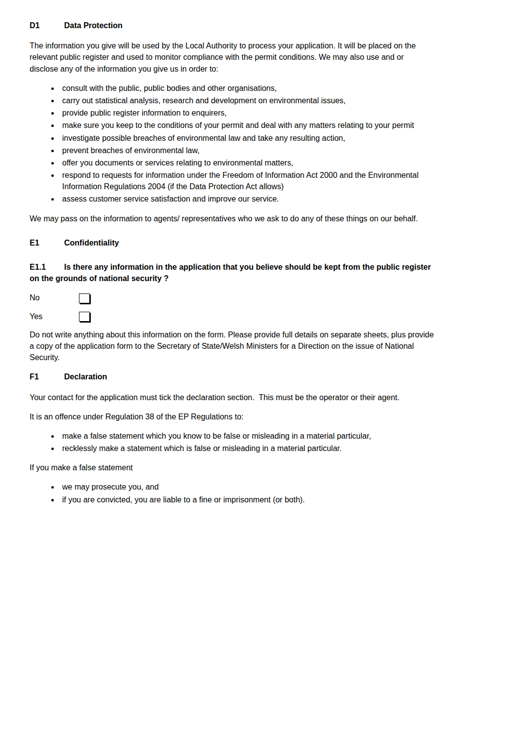D1 Data Protection
The information you give will be used by the Local Authority to process your application. It will be placed on the relevant public register and used to monitor compliance with the permit conditions. We may also use and or disclose any of the information you give us in order to:
consult with the public, public bodies and other organisations,
carry out statistical analysis, research and development on environmental issues,
provide public register information to enquirers,
make sure you keep to the conditions of your permit and deal with any matters relating to your permit
investigate possible breaches of environmental law and take any resulting action,
prevent breaches of environmental law,
offer you documents or services relating to environmental matters,
respond to requests for information under the Freedom of Information Act 2000 and the Environmental Information Regulations 2004 (if the Data Protection Act allows)
assess customer service satisfaction and improve our service.
We may pass on the information to agents/ representatives who we ask to do any of these things on our behalf.
E1 Confidentiality
E1.1 Is there any information in the application that you believe should be kept from the public register on the grounds of national security ?
No
Yes
Do not write anything about this information on the form. Please provide full details on separate sheets, plus provide a copy of the application form to the Secretary of State/Welsh Ministers for a Direction on the issue of National Security.
F1 Declaration
Your contact for the application must tick the declaration section. This must be the operator or their agent.
It is an offence under Regulation 38 of the EP Regulations to:
make a false statement which you know to be false or misleading in a material particular,
recklessly make a statement which is false or misleading in a material particular.
If you make a false statement
we may prosecute you, and
if you are convicted, you are liable to a fine or imprisonment (or both).